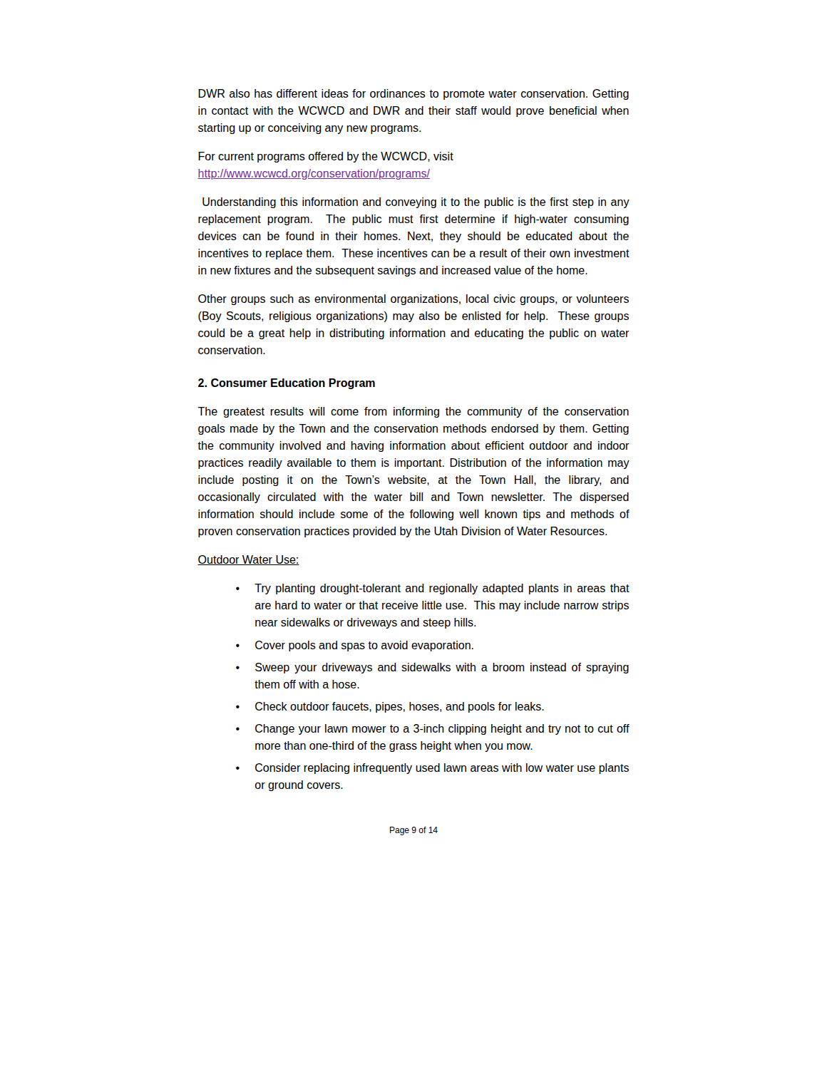DWR also has different ideas for ordinances to promote water conservation. Getting in contact with the WCWCD and DWR and their staff would prove beneficial when starting up or conceiving any new programs.
For current programs offered by the WCWCD, visit
http://www.wcwcd.org/conservation/programs/
Understanding this information and conveying it to the public is the first step in any replacement program. The public must first determine if high-water consuming devices can be found in their homes. Next, they should be educated about the incentives to replace them. These incentives can be a result of their own investment in new fixtures and the subsequent savings and increased value of the home.
Other groups such as environmental organizations, local civic groups, or volunteers (Boy Scouts, religious organizations) may also be enlisted for help. These groups could be a great help in distributing information and educating the public on water conservation.
2. Consumer Education Program
The greatest results will come from informing the community of the conservation goals made by the Town and the conservation methods endorsed by them. Getting the community involved and having information about efficient outdoor and indoor practices readily available to them is important. Distribution of the information may include posting it on the Town’s website, at the Town Hall, the library, and occasionally circulated with the water bill and Town newsletter. The dispersed information should include some of the following well known tips and methods of proven conservation practices provided by the Utah Division of Water Resources.
Outdoor Water Use:
Try planting drought-tolerant and regionally adapted plants in areas that are hard to water or that receive little use. This may include narrow strips near sidewalks or driveways and steep hills.
Cover pools and spas to avoid evaporation.
Sweep your driveways and sidewalks with a broom instead of spraying them off with a hose.
Check outdoor faucets, pipes, hoses, and pools for leaks.
Change your lawn mower to a 3-inch clipping height and try not to cut off more than one-third of the grass height when you mow.
Consider replacing infrequently used lawn areas with low water use plants or ground covers.
Page 9 of 14